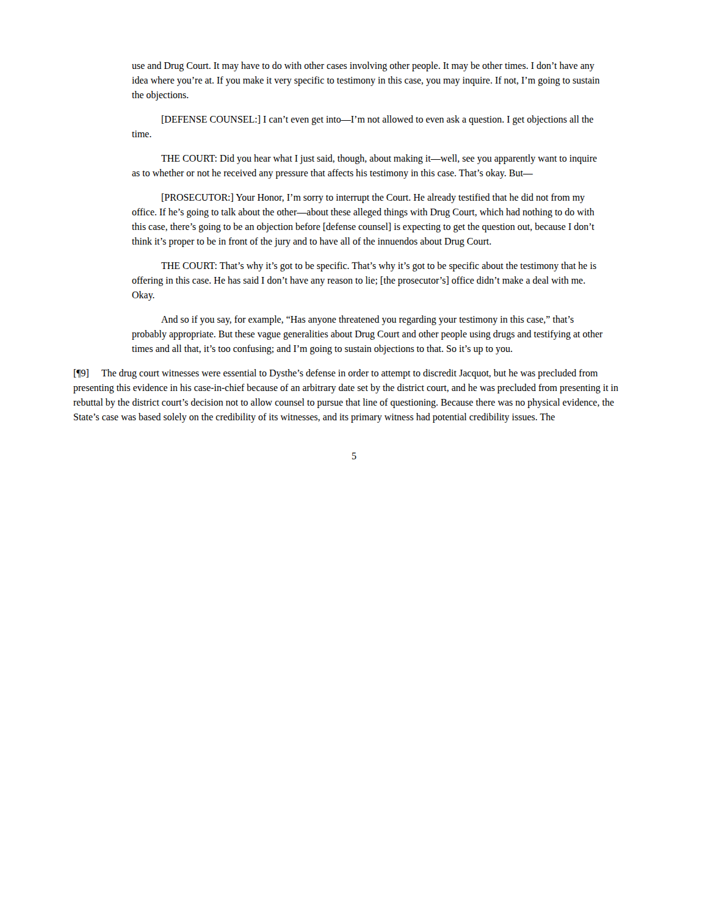use and Drug Court. It may have to do with other cases involving other people. It may be other times. I don’t have any idea where you’re at. If you make it very specific to testimony in this case, you may inquire. If not, I’m going to sustain the objections.
[DEFENSE COUNSEL:] I can’t even get into—I’m not allowed to even ask a question. I get objections all the time.
THE COURT: Did you hear what I just said, though, about making it—well, see you apparently want to inquire as to whether or not he received any pressure that affects his testimony in this case. That’s okay. But—
[PROSECUTOR:] Your Honor, I’m sorry to interrupt the Court. He already testified that he did not from my office. If he’s going to talk about the other—about these alleged things with Drug Court, which had nothing to do with this case, there’s going to be an objection before [defense counsel] is expecting to get the question out, because I don’t think it’s proper to be in front of the jury and to have all of the innuendos about Drug Court.
THE COURT: That’s why it’s got to be specific. That’s why it’s got to be specific about the testimony that he is offering in this case. He has said I don’t have any reason to lie; [the prosecutor’s] office didn’t make a deal with me. Okay.
And so if you say, for example, “Has anyone threatened you regarding your testimony in this case,” that’s probably appropriate. But these vague generalities about Drug Court and other people using drugs and testifying at other times and all that, it’s too confusing; and I’m going to sustain objections to that. So it’s up to you.
[¶9] The drug court witnesses were essential to Dysthe’s defense in order to attempt to discredit Jacquot, but he was precluded from presenting this evidence in his case-in-chief because of an arbitrary date set by the district court, and he was precluded from presenting it in rebuttal by the district court’s decision not to allow counsel to pursue that line of questioning. Because there was no physical evidence, the State’s case was based solely on the credibility of its witnesses, and its primary witness had potential credibility issues. The
5